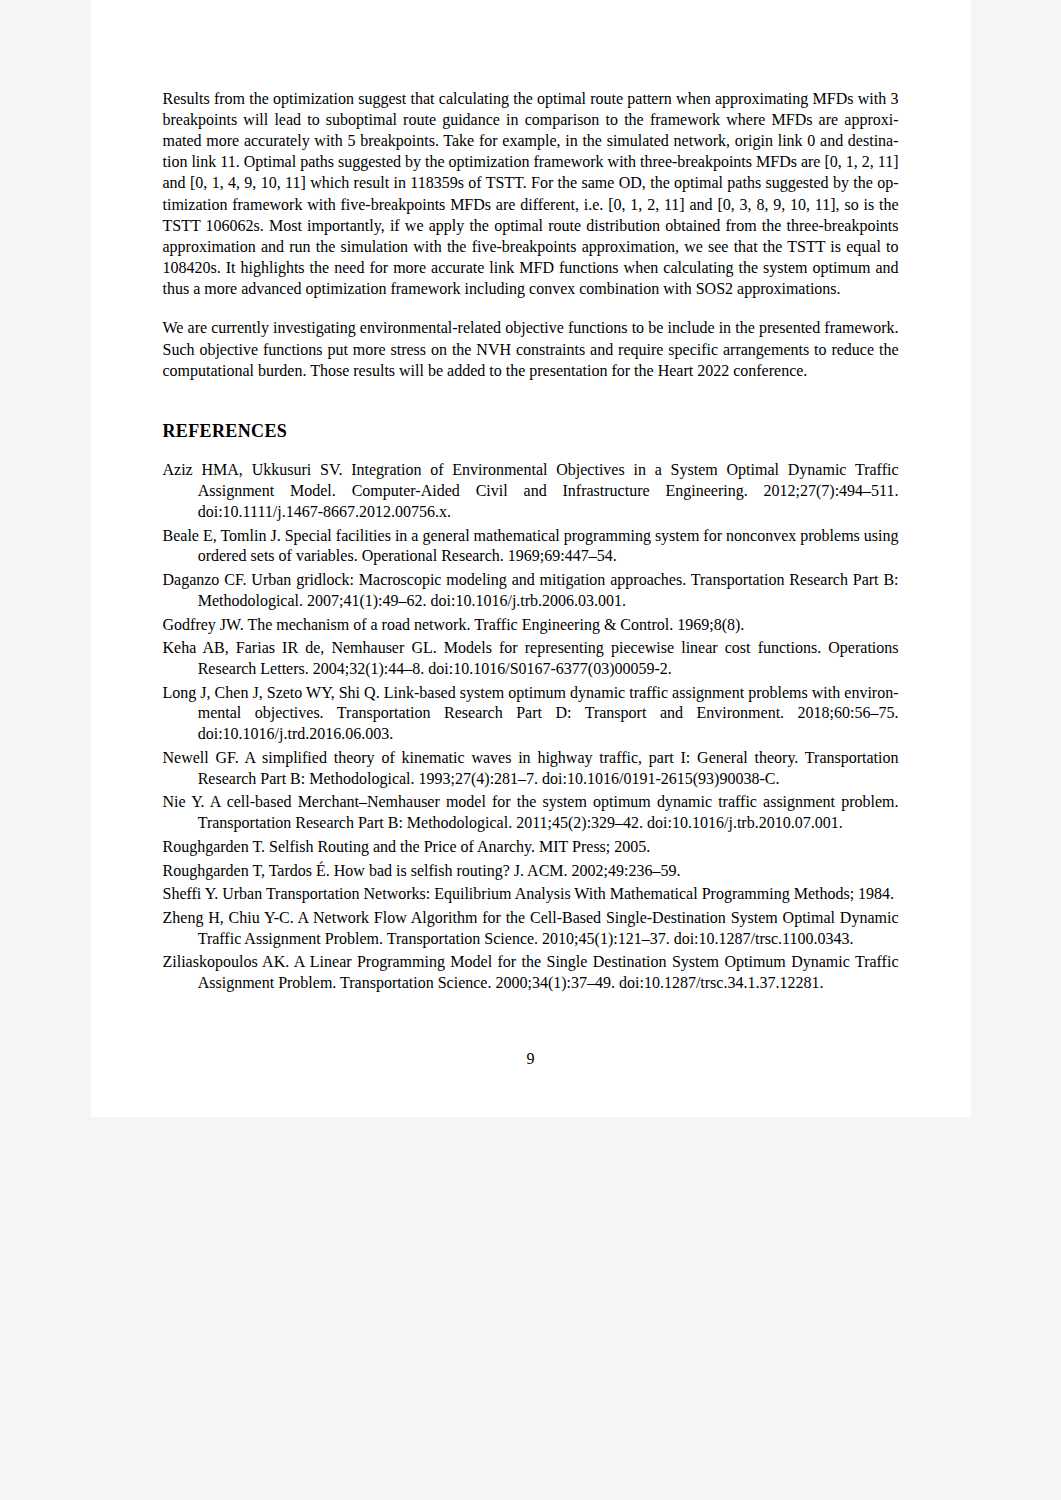Results from the optimization suggest that calculating the optimal route pattern when approximating MFDs with 3 breakpoints will lead to suboptimal route guidance in comparison to the framework where MFDs are approximated more accurately with 5 breakpoints. Take for example, in the simulated network, origin link 0 and destination link 11. Optimal paths suggested by the optimization framework with three-breakpoints MFDs are [0, 1, 2, 11] and [0, 1, 4, 9, 10, 11] which result in 118359s of TSTT. For the same OD, the optimal paths suggested by the optimization framework with five-breakpoints MFDs are different, i.e. [0, 1, 2, 11] and [0, 3, 8, 9, 10, 11], so is the TSTT 106062s. Most importantly, if we apply the optimal route distribution obtained from the three-breakpoints approximation and run the simulation with the five-breakpoints approximation, we see that the TSTT is equal to 108420s. It highlights the need for more accurate link MFD functions when calculating the system optimum and thus a more advanced optimization framework including convex combination with SOS2 approximations.
We are currently investigating environmental-related objective functions to be include in the presented framework. Such objective functions put more stress on the NVH constraints and require specific arrangements to reduce the computational burden. Those results will be added to the presentation for the Heart 2022 conference.
REFERENCES
Aziz HMA, Ukkusuri SV. Integration of Environmental Objectives in a System Optimal Dynamic Traffic Assignment Model. Computer-Aided Civil and Infrastructure Engineering. 2012;27(7):494–511. doi:10.1111/j.1467-8667.2012.00756.x.
Beale E, Tomlin J. Special facilities in a general mathematical programming system for nonconvex problems using ordered sets of variables. Operational Research. 1969;69:447–54.
Daganzo CF. Urban gridlock: Macroscopic modeling and mitigation approaches. Transportation Research Part B: Methodological. 2007;41(1):49–62. doi:10.1016/j.trb.2006.03.001.
Godfrey JW. The mechanism of a road network. Traffic Engineering & Control. 1969;8(8).
Keha AB, Farias IR de, Nemhauser GL. Models for representing piecewise linear cost functions. Operations Research Letters. 2004;32(1):44–8. doi:10.1016/S0167-6377(03)00059-2.
Long J, Chen J, Szeto WY, Shi Q. Link-based system optimum dynamic traffic assignment problems with environmental objectives. Transportation Research Part D: Transport and Environment. 2018;60:56–75. doi:10.1016/j.trd.2016.06.003.
Newell GF. A simplified theory of kinematic waves in highway traffic, part I: General theory. Transportation Research Part B: Methodological. 1993;27(4):281–7. doi:10.1016/0191-2615(93)90038-C.
Nie Y. A cell-based Merchant–Nemhauser model for the system optimum dynamic traffic assignment problem. Transportation Research Part B: Methodological. 2011;45(2):329–42. doi:10.1016/j.trb.2010.07.001.
Roughgarden T. Selfish Routing and the Price of Anarchy. MIT Press; 2005.
Roughgarden T, Tardos É. How bad is selfish routing? J. ACM. 2002;49:236–59.
Sheffi Y. Urban Transportation Networks: Equilibrium Analysis With Mathematical Programming Methods; 1984.
Zheng H, Chiu Y-C. A Network Flow Algorithm for the Cell-Based Single-Destination System Optimal Dynamic Traffic Assignment Problem. Transportation Science. 2010;45(1):121–37. doi:10.1287/trsc.1100.0343.
Ziliaskopoulos AK. A Linear Programming Model for the Single Destination System Optimum Dynamic Traffic Assignment Problem. Transportation Science. 2000;34(1):37–49. doi:10.1287/trsc.34.1.37.12281.
9